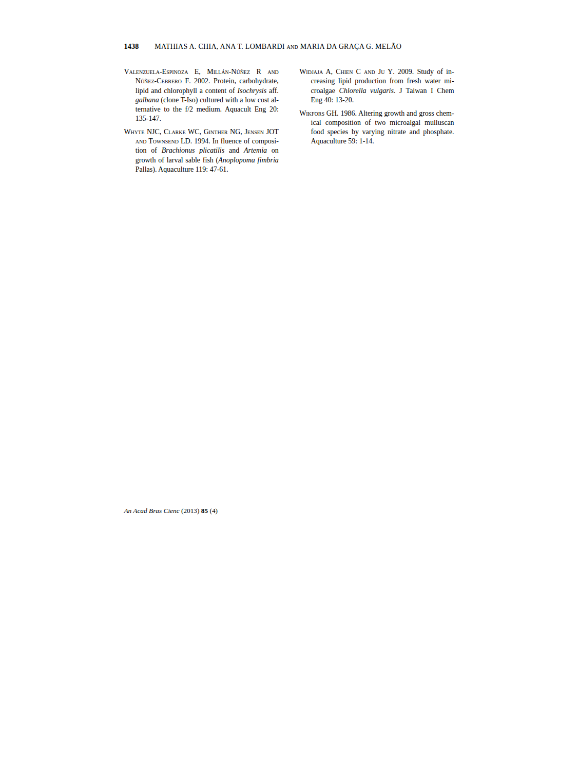1438 MATHIAS A. CHIA, ANA T. LOMBARDI and MARIA DA GRAÇA G. MELÃO
Valenzuela-Espinoza E, Millán-Núñez R and Núñez-Cebrero F. 2002. Protein, carbohydrate, lipid and chlorophyll a content of Isochrysis aff. galbana (clone T-Iso) cultured with a low cost alternative to the f/2 medium. Aquacult Eng 20: 135-147.
Whyte NJC, Clarke WC, Ginther NG, Jensen JOT and Townsend LD. 1994. In fluence of composition of Brachionus plicatilis and Artemia on growth of larval sable fish (Anoplopoma fimbria Pallas). Aquaculture 119: 47-61.
Widjaja A, Chien C and Ju Y. 2009. Study of increasing lipid production from fresh water microalgae Chlorella vulgaris. J Taiwan I Chem Eng 40: 13-20.
Wikfors GH. 1986. Altering growth and gross chemical composition of two microalgal mulluscan food species by varying nitrate and phosphate. Aquaculture 59: 1-14.
An Acad Bras Cienc (2013) 85 (4)